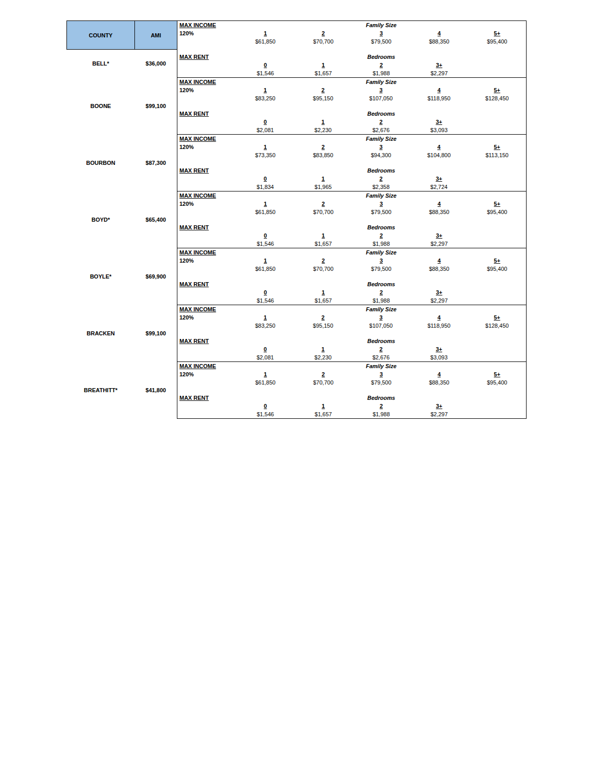| COUNTY | AMI | / MAX INCOME / Family Size / / 120% / 1 / 2 / 3 / 4 / 5+ / / / $61,850 / $70,700 / $79,500 / $88,350 / $95,400 / / MAX RENT / Bedrooms / / / 0 / 1 / 2 / 3+ / / / / $1,546 / $1,657 / $1,988 / $2,297 / / |
| BELL* | $36,000 |
| BOONE | $99,100 | / MAX INCOME / Family Size / / 120% / 1 / 2 / 3 / 4 / 5+ / / / $83,250 / $95,150 / $107,050 / $118,950 / $128,450 / / MAX RENT / Bedrooms / / / 0 / 1 / 2 / 3+ / / / / $2,081 / $2,230 / $2,676 / $3,093 / / |
| BOURBON | $87,300 | / MAX INCOME / Family Size / / 120% / 1 / 2 / 3 / 4 / 5+ / / / $73,350 / $83,850 / $94,300 / $104,800 / $113,150 / / MAX RENT / Bedrooms / / / 0 / 1 / 2 / 3+ / / / / $1,834 / $1,965 / $2,358 / $2,724 / / |
| BOYD* | $65,400 | / MAX INCOME / Family Size / / 120% / 1 / 2 / 3 / 4 / 5+ / / / $61,850 / $70,700 / $79,500 / $88,350 / $95,400 / / MAX RENT / Bedrooms / / / 0 / 1 / 2 / 3+ / / / / $1,546 / $1,657 / $1,988 / $2,297 / / |
| BOYLE* | $69,900 | / MAX INCOME / Family Size / / 120% / 1 / 2 / 3 / 4 / 5+ / / / $61,850 / $70,700 / $79,500 / $88,350 / $95,400 / / MAX RENT / Bedrooms / / / 0 / 1 / 2 / 3+ / / / / $1,546 / $1,657 / $1,988 / $2,297 / / |
| BRACKEN | $99,100 | / MAX INCOME / Family Size / / 120% / 1 / 2 / 3 / 4 / 5+ / / / $83,250 / $95,150 / $107,050 / $118,950 / $128,450 / / MAX RENT / Bedrooms / / / 0 / 1 / 2 / 3+ / / / / $2,081 / $2,230 / $2,676 / $3,093 / / |
| BREATHITT* | $41,800 | / MAX INCOME / Family Size / / 120% / 1 / 2 / 3 / 4 / 5+ / / / $61,850 / $70,700 / $79,500 / $88,350 / $95,400 / / MAX RENT / Bedrooms / / / 0 / 1 / 2 / 3+ / / / / $1,546 / $1,657 / $1,988 / $2,297 / / |